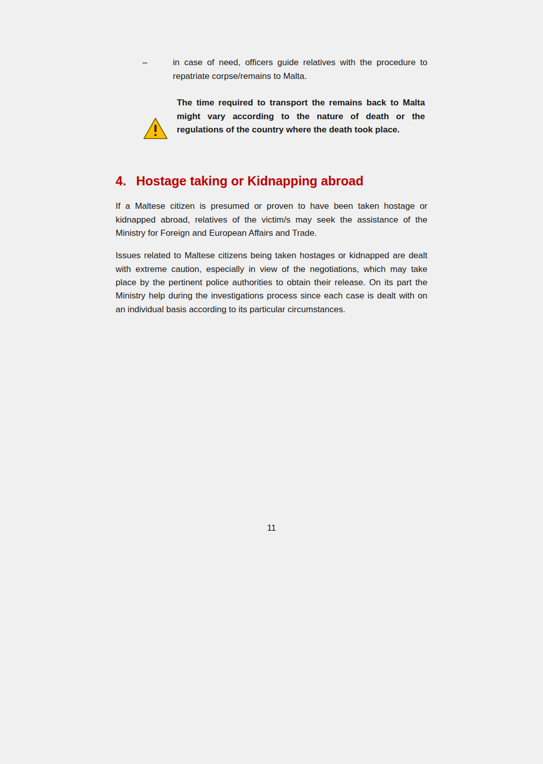in case of need, officers guide relatives with the procedure to repatriate corpse/remains to Malta.
The time required to transport the remains back to Malta might vary according to the nature of death or the regulations of the country where the death took place.
4. Hostage taking or Kidnapping abroad
If a Maltese citizen is presumed or proven to have been taken hostage or kidnapped abroad, relatives of the victim/s may seek the assistance of the Ministry for Foreign and European Affairs and Trade.
Issues related to Maltese citizens being taken hostages or kidnapped are dealt with extreme caution, especially in view of the negotiations, which may take place by the pertinent police authorities to obtain their release. On its part the Ministry help during the investigations process since each case is dealt with on an individual basis according to its particular circumstances.
11